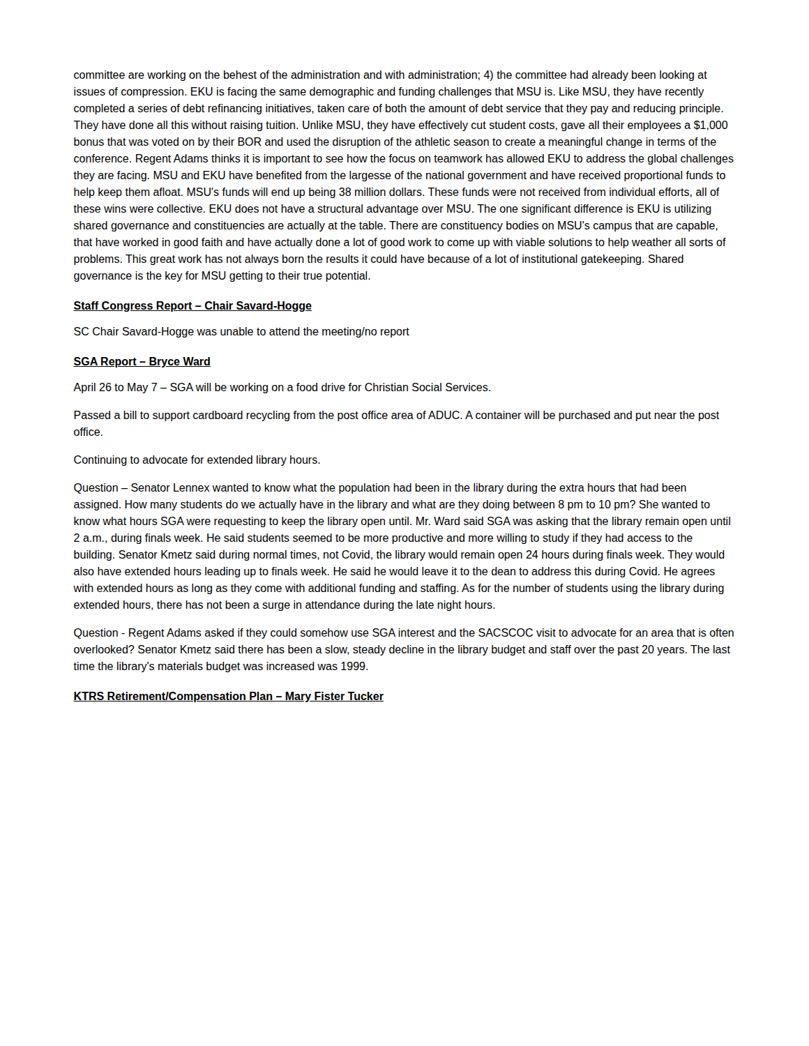committee are working on the behest of the administration and with administration; 4) the committee had already been looking at issues of compression. EKU is facing the same demographic and funding challenges that MSU is. Like MSU, they have recently completed a series of debt refinancing initiatives, taken care of both the amount of debt service that they pay and reducing principle. They have done all this without raising tuition. Unlike MSU, they have effectively cut student costs, gave all their employees a $1,000 bonus that was voted on by their BOR and used the disruption of the athletic season to create a meaningful change in terms of the conference. Regent Adams thinks it is important to see how the focus on teamwork has allowed EKU to address the global challenges they are facing. MSU and EKU have benefited from the largesse of the national government and have received proportional funds to help keep them afloat. MSU's funds will end up being 38 million dollars. These funds were not received from individual efforts, all of these wins were collective. EKU does not have a structural advantage over MSU. The one significant difference is EKU is utilizing shared governance and constituencies are actually at the table. There are constituency bodies on MSU's campus that are capable, that have worked in good faith and have actually done a lot of good work to come up with viable solutions to help weather all sorts of problems. This great work has not always born the results it could have because of a lot of institutional gatekeeping. Shared governance is the key for MSU getting to their true potential.
Staff Congress Report – Chair Savard-Hogge
SC Chair Savard-Hogge was unable to attend the meeting/no report
SGA Report – Bryce Ward
April 26 to May 7 – SGA will be working on a food drive for Christian Social Services.
Passed a bill to support cardboard recycling from the post office area of ADUC. A container will be purchased and put near the post office.
Continuing to advocate for extended library hours.
Question – Senator Lennex wanted to know what the population had been in the library during the extra hours that had been assigned. How many students do we actually have in the library and what are they doing between 8 pm to 10 pm? She wanted to know what hours SGA were requesting to keep the library open until. Mr. Ward said SGA was asking that the library remain open until 2 a.m., during finals week. He said students seemed to be more productive and more willing to study if they had access to the building. Senator Kmetz said during normal times, not Covid, the library would remain open 24 hours during finals week. They would also have extended hours leading up to finals week. He said he would leave it to the dean to address this during Covid. He agrees with extended hours as long as they come with additional funding and staffing. As for the number of students using the library during extended hours, there has not been a surge in attendance during the late night hours.
Question - Regent Adams asked if they could somehow use SGA interest and the SACSCOC visit to advocate for an area that is often overlooked? Senator Kmetz said there has been a slow, steady decline in the library budget and staff over the past 20 years. The last time the library's materials budget was increased was 1999.
KTRS Retirement/Compensation Plan – Mary Fister Tucker